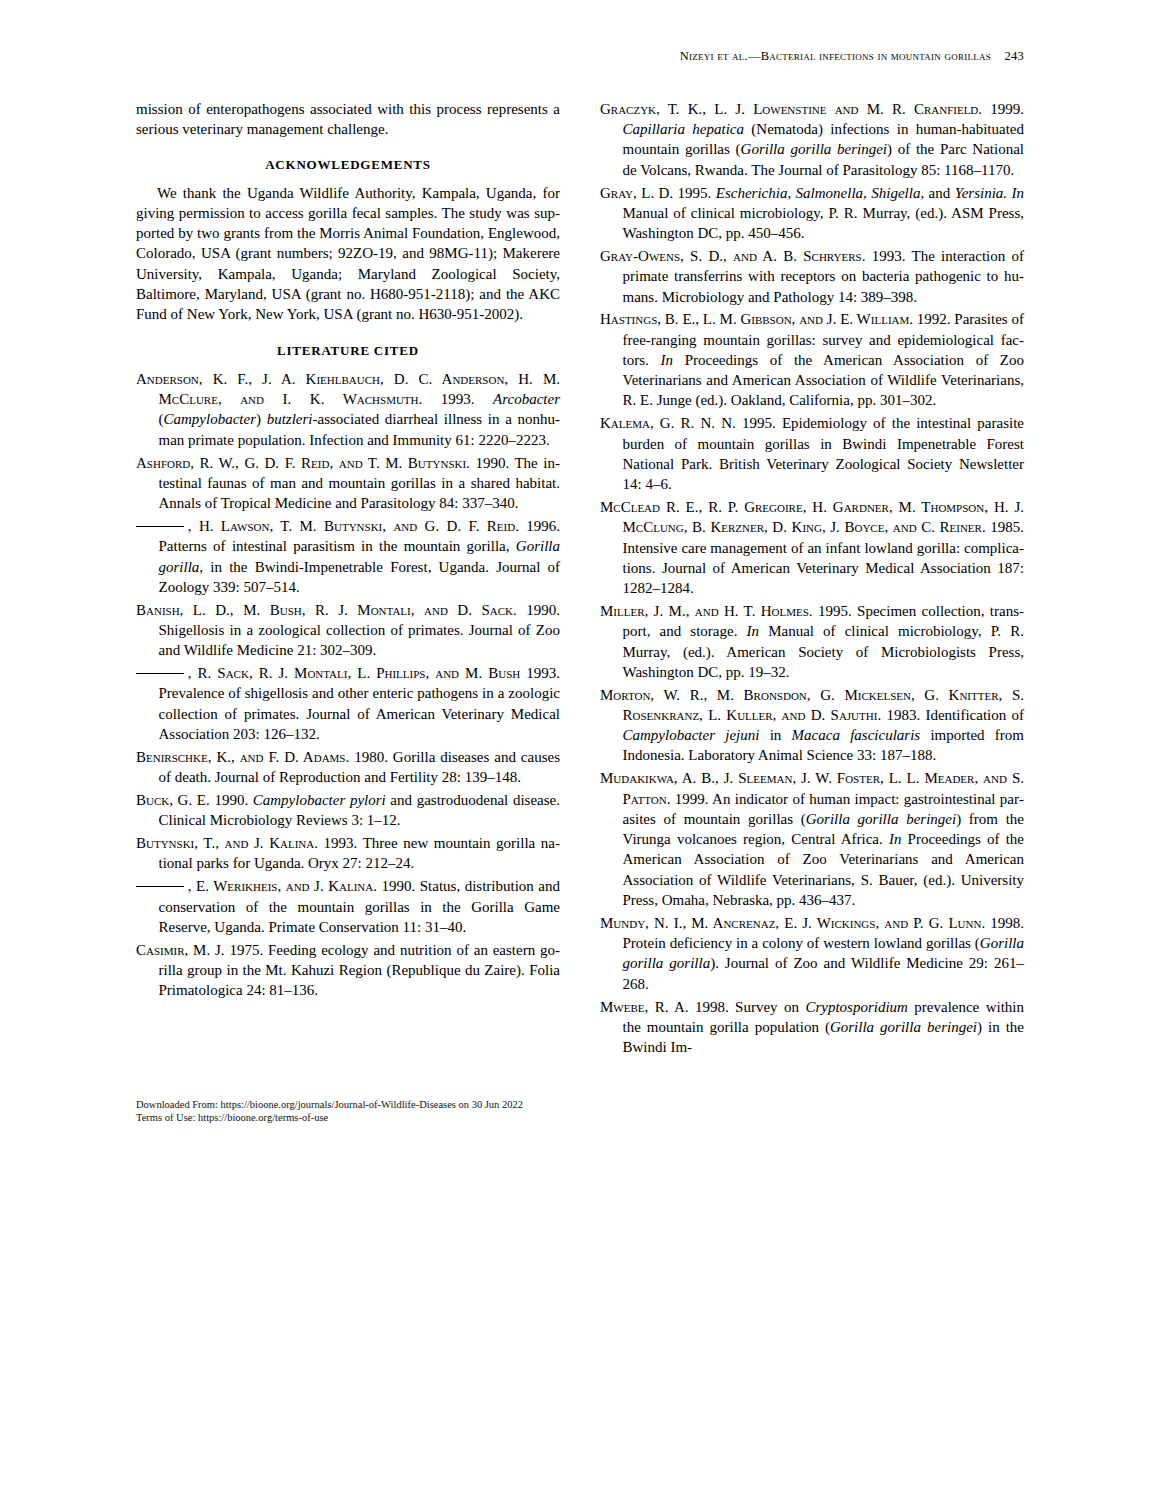Nizeyi et al.—Bacterial infections in mountain gorillas 243
mission of enteropathogens associated with this process represents a serious veterinary management challenge.
Acknowledgements
We thank the Uganda Wildlife Authority, Kampala, Uganda, for giving permission to access gorilla fecal samples. The study was supported by two grants from the Morris Animal Foundation, Englewood, Colorado, USA (grant numbers; 92ZO-19, and 98MG-11); Makerere University, Kampala, Uganda; Maryland Zoological Society, Baltimore, Maryland, USA (grant no. H680-951-2118); and the AKC Fund of New York, New York, USA (grant no. H630-951-2002).
Literature Cited
Anderson, K. F., J. A. Kiehlbauch, D. C. Anderson, H. M. McClure, and I. K. Wachsmuth. 1993. Arcobacter (Campylobacter) butzleri-associated diarrheal illness in a nonhuman primate population. Infection and Immunity 61: 2220–2223.
Ashford, R. W., G. D. F. Reid, and T. M. Butynski. 1990. The intestinal faunas of man and mountain gorillas in a shared habitat. Annals of Tropical Medicine and Parasitology 84: 337–340.
, H. Lawson, T. M. Butynski, and G. D. F. Reid. 1996. Patterns of intestinal parasitism in the mountain gorilla, Gorilla gorilla, in the Bwindi-Impenetrable Forest, Uganda. Journal of Zoology 339: 507–514.
Banish, L. D., M. Bush, R. J. Montali, and D. Sack. 1990. Shigellosis in a zoological collection of primates. Journal of Zoo and Wildlife Medicine 21: 302–309.
, R. Sack, R. J. Montali, L. Phillips, and M. Bush 1993. Prevalence of shigellosis and other enteric pathogens in a zoologic collection of primates. Journal of American Veterinary Medical Association 203: 126–132.
Benirschke, K., and F. D. Adams. 1980. Gorilla diseases and causes of death. Journal of Reproduction and Fertility 28: 139–148.
Buck, G. E. 1990. Campylobacter pylori and gastroduodenal disease. Clinical Microbiology Reviews 3: 1–12.
Butynski, T., and J. Kalina. 1993. Three new mountain gorilla national parks for Uganda. Oryx 27: 212–24.
, E. Werikheis, and J. Kalina. 1990. Status, distribution and conservation of the mountain gorillas in the Gorilla Game Reserve, Uganda. Primate Conservation 11: 31–40.
Casimir, M. J. 1975. Feeding ecology and nutrition of an eastern gorilla group in the Mt. Kahuzi Region (Republique du Zaire). Folia Primatologica 24: 81–136.
Graczyk, T. K., L. J. Lowenstine and M. R. Cranfield. 1999. Capillaria hepatica (Nematoda) infections in human-habituated mountain gorillas (Gorilla gorilla beringei) of the Parc National de Volcans, Rwanda. The Journal of Parasitology 85: 1168–1170.
Gray, L. D. 1995. Escherichia, Salmonella, Shigella, and Yersinia. In Manual of clinical microbiology, P. R. Murray, (ed.). ASM Press, Washington DC, pp. 450–456.
Gray-Owens, S. D., and A. B. Schryers. 1993. The interaction of primate transferrins with receptors on bacteria pathogenic to humans. Microbiology and Pathology 14: 389–398.
Hastings, B. E., L. M. Gibbson, and J. E. William. 1992. Parasites of free-ranging mountain gorillas: survey and epidemiological factors. In Proceedings of the American Association of Zoo Veterinarians and American Association of Wildlife Veterinarians, R. E. Junge (ed.). Oakland, California, pp. 301–302.
Kalema, G. R. N. N. 1995. Epidemiology of the intestinal parasite burden of mountain gorillas in Bwindi Impenetrable Forest National Park. British Veterinary Zoological Society Newsletter 14: 4–6.
McClead R. E., R. P. Gregoire, H. Gardner, M. Thompson, H. J. McClung, B. Kerzner, D. King, J. Boyce, and C. Reiner. 1985. Intensive care management of an infant lowland gorilla: complications. Journal of American Veterinary Medical Association 187: 1282–1284.
Miller, J. M., and H. T. Holmes. 1995. Specimen collection, transport, and storage. In Manual of clinical microbiology, P. R. Murray, (ed.). American Society of Microbiologists Press, Washington DC, pp. 19–32.
Morton, W. R., M. Bronsdon, G. Mickelsen, G. Knitter, S. Rosenkranz, L. Kuller, and D. Sajuthi. 1983. Identification of Campylobacter jejuni in Macaca fascicularis imported from Indonesia. Laboratory Animal Science 33: 187–188.
Mudakikwa, A. B., J. Sleeman, J. W. Foster, L. L. Meader, and S. Patton. 1999. An indicator of human impact: gastrointestinal parasites of mountain gorillas (Gorilla gorilla beringei) from the Virunga volcanoes region, Central Africa. In Proceedings of the American Association of Zoo Veterinarians and American Association of Wildlife Veterinarians, S. Bauer, (ed.). University Press, Omaha, Nebraska, pp. 436–437.
Mundy, N. I., M. Ancrenaz, E. J. Wickings, and P. G. Lunn. 1998. Protein deficiency in a colony of western lowland gorillas (Gorilla gorilla gorilla). Journal of Zoo and Wildlife Medicine 29: 261–268.
Mwebe, R. A. 1998. Survey on Cryptosporidium prevalence within the mountain gorilla population (Gorilla gorilla beringei) in the Bwindi Im-
Downloaded From: https://bioone.org/journals/Journal-of-Wildlife-Diseases on 30 Jun 2022
Terms of Use: https://bioone.org/terms-of-use